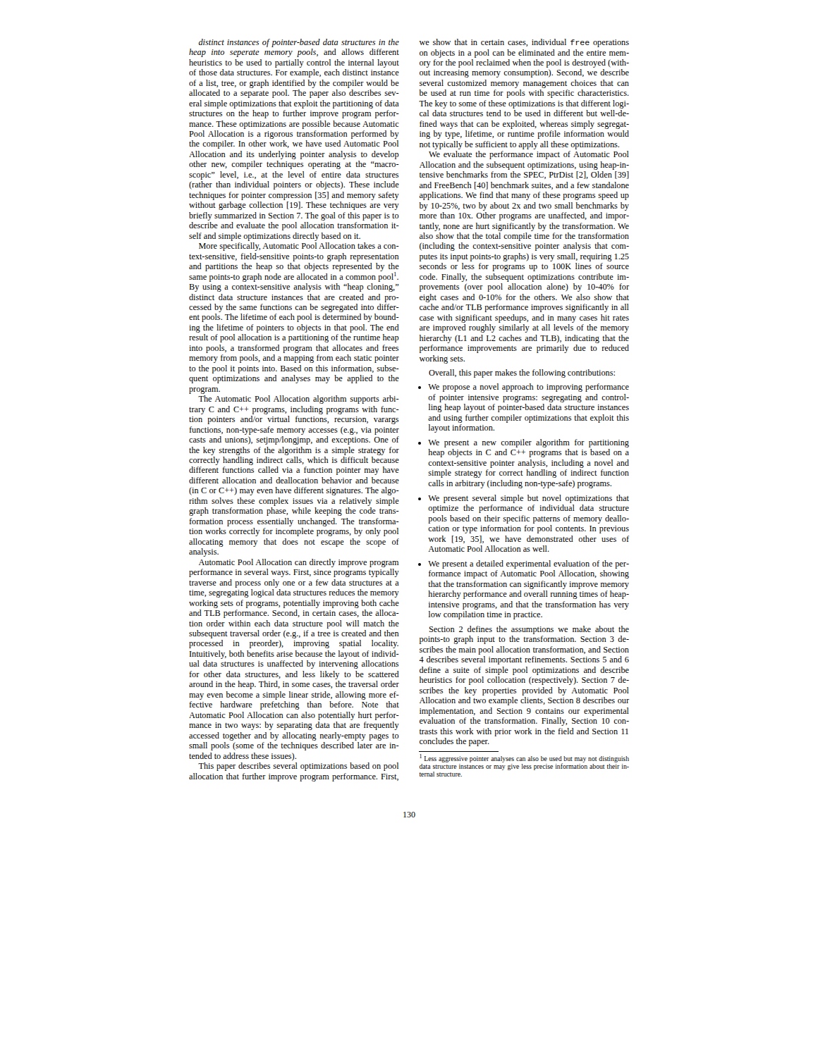distinct instances of pointer-based data structures in the heap into seperate memory pools, and allows different heuristics to be used to partially control the internal layout of those data structures. For example, each distinct instance of a list, tree, or graph identified by the compiler would be allocated to a separate pool. The paper also describes several simple optimizations that exploit the partitioning of data structures on the heap to further improve program performance. These optimizations are possible because Automatic Pool Allocation is a rigorous transformation performed by the compiler. In other work, we have used Automatic Pool Allocation and its underlying pointer analysis to develop other new, compiler techniques operating at the “macroscopic” level, i.e., at the level of entire data structures (rather than individual pointers or objects). These include techniques for pointer compression [35] and memory safety without garbage collection [19]. These techniques are very briefly summarized in Section 7. The goal of this paper is to describe and evaluate the pool allocation transformation itself and simple optimizations directly based on it.
More specifically, Automatic Pool Allocation takes a context-sensitive, field-sensitive points-to graph representation and partitions the heap so that objects represented by the same points-to graph node are allocated in a common pool1. By using a context-sensitive analysis with “heap cloning,” distinct data structure instances that are created and processed by the same functions can be segregated into different pools. The lifetime of each pool is determined by bounding the lifetime of pointers to objects in that pool. The end result of pool allocation is a partitioning of the runtime heap into pools, a transformed program that allocates and frees memory from pools, and a mapping from each static pointer to the pool it points into. Based on this information, subsequent optimizations and analyses may be applied to the program.
The Automatic Pool Allocation algorithm supports arbitrary C and C++ programs, including programs with function pointers and/or virtual functions, recursion, varargs functions, non-type-safe memory accesses (e.g., via pointer casts and unions), setjmp/longjmp, and exceptions. One of the key strengths of the algorithm is a simple strategy for correctly handling indirect calls, which is difficult because different functions called via a function pointer may have different allocation and deallocation behavior and because (in C or C++) may even have different signatures. The algorithm solves these complex issues via a relatively simple graph transformation phase, while keeping the code transformation process essentially unchanged. The transformation works correctly for incomplete programs, by only pool allocating memory that does not escape the scope of analysis.
Automatic Pool Allocation can directly improve program performance in several ways. First, since programs typically traverse and process only one or a few data structures at a time, segregating logical data structures reduces the memory working sets of programs, potentially improving both cache and TLB performance. Second, in certain cases, the allocation order within each data structure pool will match the subsequent traversal order (e.g., if a tree is created and then processed in preorder), improving spatial locality. Intuitively, both benefits arise because the layout of individual data structures is unaffected by intervening allocations for other data structures, and less likely to be scattered around in the heap. Third, in some cases, the traversal order may even become a simple linear stride, allowing more effective hardware prefetching than before. Note that Automatic Pool Allocation can also potentially hurt performance in two ways: by separating data that are frequently accessed together and by allocating nearly-empty pages to small pools (some of the techniques described later are intended to address these issues).
This paper describes several optimizations based on pool allocation that further improve program performance. First, we show that in certain cases, individual free operations on objects in a pool can be eliminated and the entire memory for the pool reclaimed when the pool is destroyed (without increasing memory consumption). Second, we describe several customized memory management choices that can be used at run time for pools with specific characteristics. The key to some of these optimizations is that different logical data structures tend to be used in different but well-defined ways that can be exploited, whereas simply segregating by type, lifetime, or runtime profile information would not typically be sufficient to apply all these optimizations.
We evaluate the performance impact of Automatic Pool Allocation and the subsequent optimizations, using heap-intensive benchmarks from the SPEC, PtrDist [2], Olden [39] and FreeBench [40] benchmark suites, and a few standalone applications. We find that many of these programs speed up by 10-25%, two by about 2x and two small benchmarks by more than 10x. Other programs are unaffected, and importantly, none are hurt significantly by the transformation. We also show that the total compile time for the transformation (including the context-sensitive pointer analysis that computes its input points-to graphs) is very small, requiring 1.25 seconds or less for programs up to 100K lines of source code. Finally, the subsequent optimizations contribute improvements (over pool allocation alone) by 10-40% for eight cases and 0-10% for the others. We also show that cache and/or TLB performance improves significantly in all case with significant speedups, and in many cases hit rates are improved roughly similarly at all levels of the memory hierarchy (L1 and L2 caches and TLB), indicating that the performance improvements are primarily due to reduced working sets.
Overall, this paper makes the following contributions:
We propose a novel approach to improving performance of pointer intensive programs: segregating and controlling heap layout of pointer-based data structure instances and using further compiler optimizations that exploit this layout information.
We present a new compiler algorithm for partitioning heap objects in C and C++ programs that is based on a context-sensitive pointer analysis, including a novel and simple strategy for correct handling of indirect function calls in arbitrary (including non-type-safe) programs.
We present several simple but novel optimizations that optimize the performance of individual data structure pools based on their specific patterns of memory deallocation or type information for pool contents. In previous work [19, 35], we have demonstrated other uses of Automatic Pool Allocation as well.
We present a detailed experimental evaluation of the performance impact of Automatic Pool Allocation, showing that the transformation can significantly improve memory hierarchy performance and overall running times of heap-intensive programs, and that the transformation has very low compilation time in practice.
Section 2 defines the assumptions we make about the points-to graph input to the transformation. Section 3 describes the main pool allocation transformation, and Section 4 describes several important refinements. Sections 5 and 6 define a suite of simple pool optimizations and describe heuristics for pool collocation (respectively). Section 7 describes the key properties provided by Automatic Pool Allocation and two example clients, Section 8 describes our implementation, and Section 9 contains our experimental evaluation of the transformation. Finally, Section 10 contrasts this work with prior work in the field and Section 11 concludes the paper.
1 Less aggressive pointer analyses can also be used but may not distinguish data structure instances or may give less precise information about their internal structure.
130